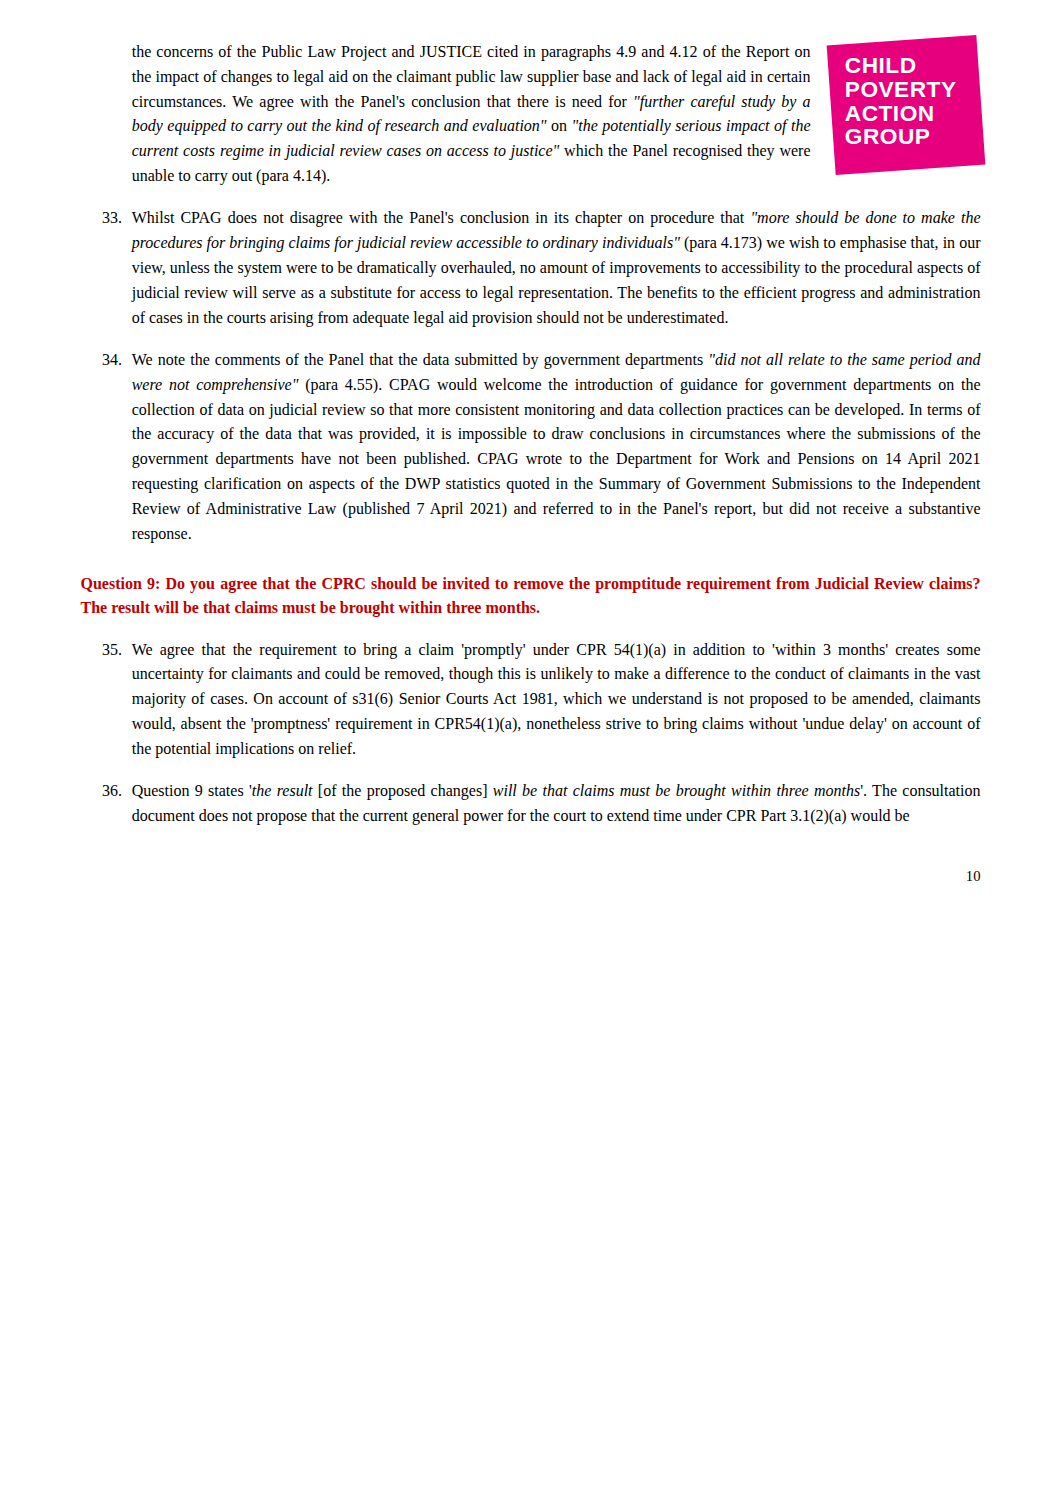CHILD
POVERTY
ACTION
GROUP
the concerns of the Public Law Project and JUSTICE cited in paragraphs 4.9 and 4.12 of the Report on the impact of changes to legal aid on the claimant public law supplier base and lack of legal aid in certain circumstances. We agree with the Panel's conclusion that there is need for "further careful study by a body equipped to carry out the kind of research and evaluation" on "the potentially serious impact of the current costs regime in judicial review cases on access to justice" which the Panel recognised they were unable to carry out (para 4.14).
33. Whilst CPAG does not disagree with the Panel's conclusion in its chapter on procedure that "more should be done to make the procedures for bringing claims for judicial review accessible to ordinary individuals" (para 4.173) we wish to emphasise that, in our view, unless the system were to be dramatically overhauled, no amount of improvements to accessibility to the procedural aspects of judicial review will serve as a substitute for access to legal representation. The benefits to the efficient progress and administration of cases in the courts arising from adequate legal aid provision should not be underestimated.
34. We note the comments of the Panel that the data submitted by government departments "did not all relate to the same period and were not comprehensive" (para 4.55). CPAG would welcome the introduction of guidance for government departments on the collection of data on judicial review so that more consistent monitoring and data collection practices can be developed. In terms of the accuracy of the data that was provided, it is impossible to draw conclusions in circumstances where the submissions of the government departments have not been published. CPAG wrote to the Department for Work and Pensions on 14 April 2021 requesting clarification on aspects of the DWP statistics quoted in the Summary of Government Submissions to the Independent Review of Administrative Law (published 7 April 2021) and referred to in the Panel's report, but did not receive a substantive response.
Question 9: Do you agree that the CPRC should be invited to remove the promptitude requirement from Judicial Review claims? The result will be that claims must be brought within three months.
35. We agree that the requirement to bring a claim 'promptly' under CPR 54(1)(a) in addition to 'within 3 months' creates some uncertainty for claimants and could be removed, though this is unlikely to make a difference to the conduct of claimants in the vast majority of cases. On account of s31(6) Senior Courts Act 1981, which we understand is not proposed to be amended, claimants would, absent the 'promptness' requirement in CPR54(1)(a), nonetheless strive to bring claims without 'undue delay' on account of the potential implications on relief.
36. Question 9 states 'the result [of the proposed changes] will be that claims must be brought within three months'. The consultation document does not propose that the current general power for the court to extend time under CPR Part 3.1(2)(a) would be
10